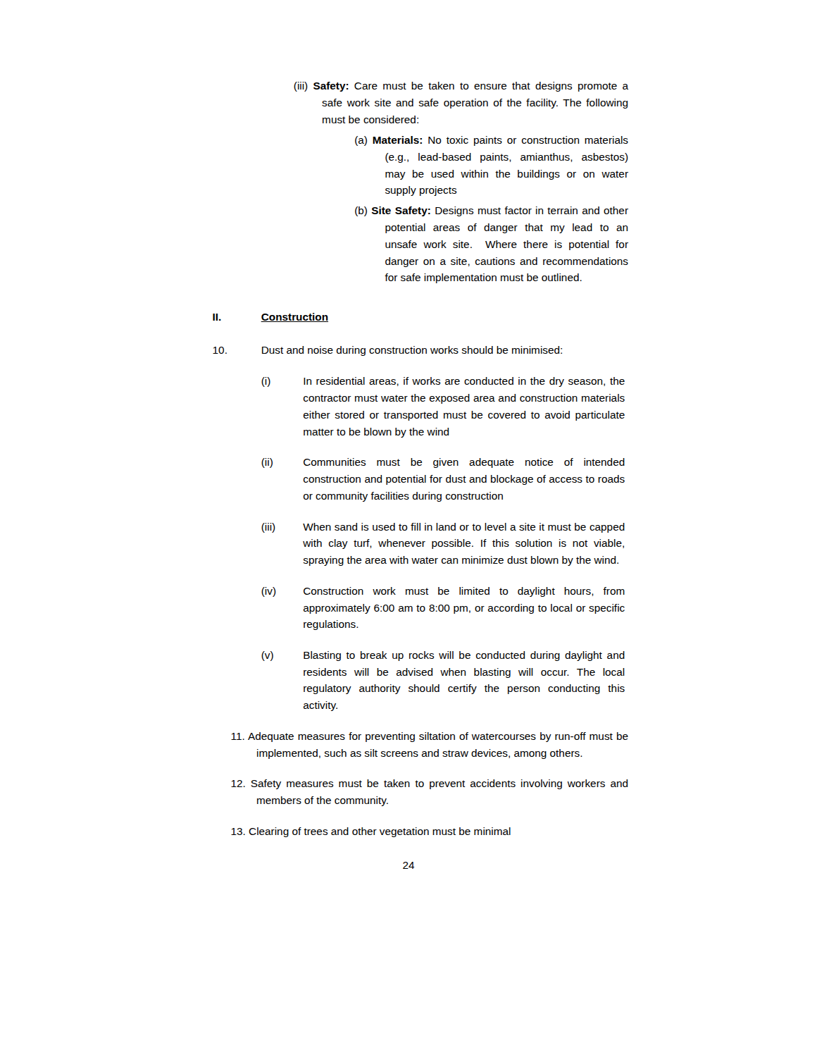(iii) Safety: Care must be taken to ensure that designs promote a safe work site and safe operation of the facility. The following must be considered:
(a) Materials: No toxic paints or construction materials (e.g., lead-based paints, amianthus, asbestos) may be used within the buildings or on water supply projects
(b) Site Safety: Designs must factor in terrain and other potential areas of danger that my lead to an unsafe work site. Where there is potential for danger on a site, cautions and recommendations for safe implementation must be outlined.
II. Construction
10. Dust and noise during construction works should be minimised:
(i) In residential areas, if works are conducted in the dry season, the contractor must water the exposed area and construction materials either stored or transported must be covered to avoid particulate matter to be blown by the wind
(ii) Communities must be given adequate notice of intended construction and potential for dust and blockage of access to roads or community facilities during construction
(iii) When sand is used to fill in land or to level a site it must be capped with clay turf, whenever possible. If this solution is not viable, spraying the area with water can minimize dust blown by the wind.
(iv) Construction work must be limited to daylight hours, from approximately 6:00 am to 8:00 pm, or according to local or specific regulations.
(v) Blasting to break up rocks will be conducted during daylight and residents will be advised when blasting will occur. The local regulatory authority should certify the person conducting this activity.
11. Adequate measures for preventing siltation of watercourses by run-off must be implemented, such as silt screens and straw devices, among others.
12. Safety measures must be taken to prevent accidents involving workers and members of the community.
13. Clearing of trees and other vegetation must be minimal
24